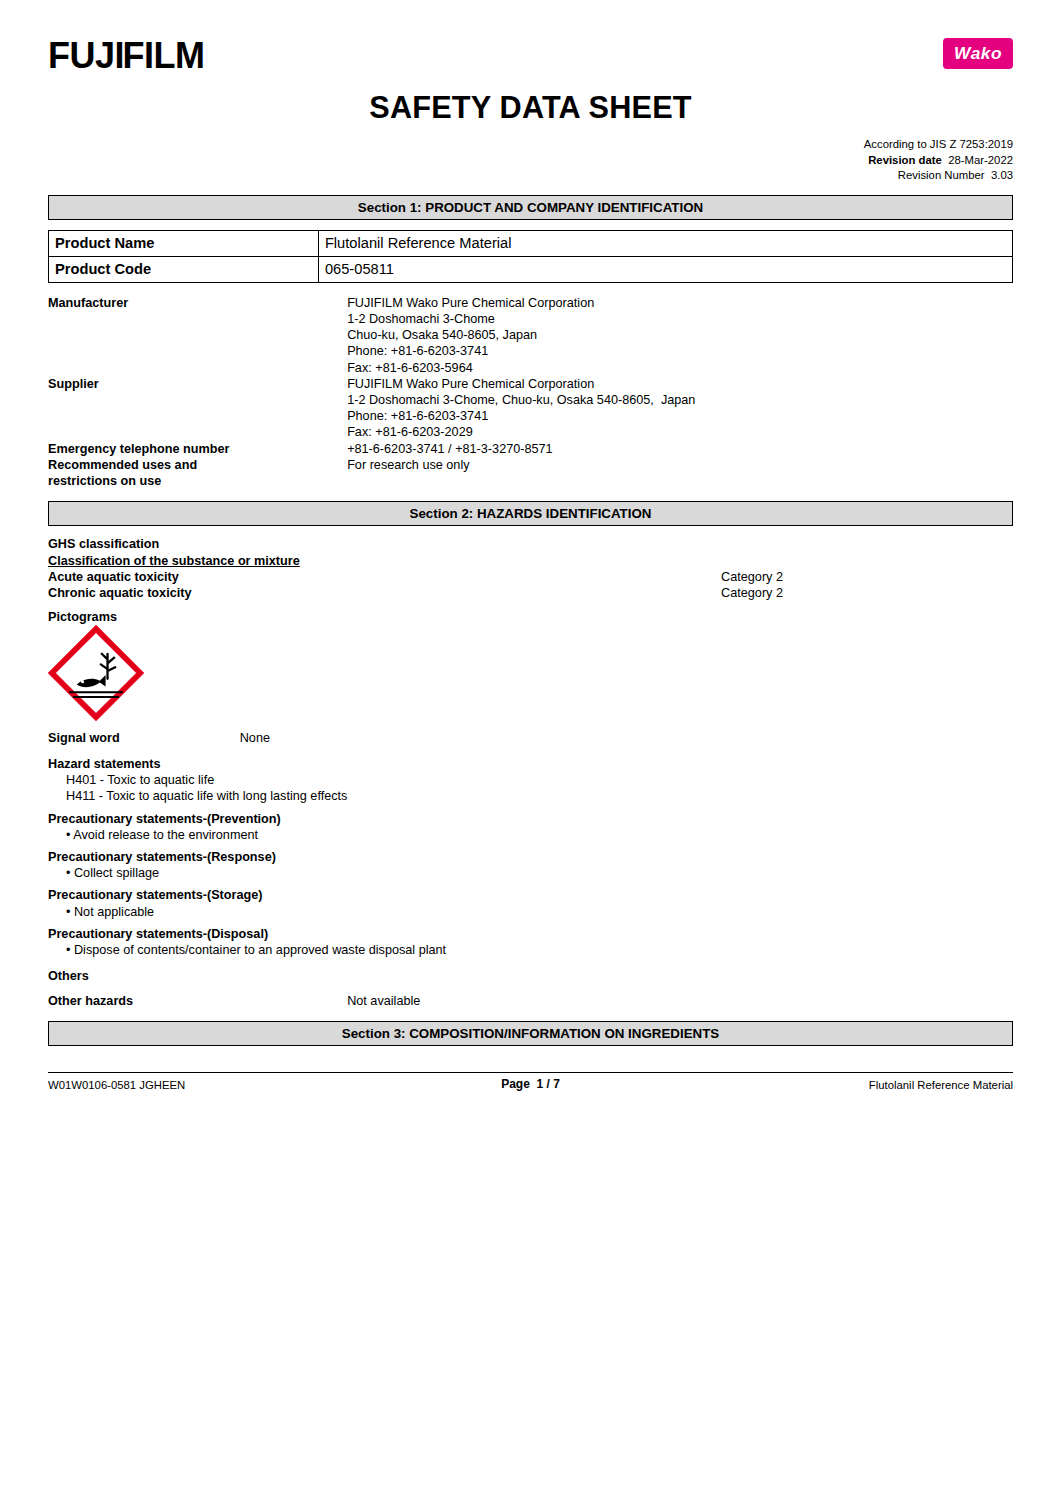FUJIFILM
Wako
SAFETY DATA SHEET
According to JIS Z 7253:2019
Revision date 28-Mar-2022
Revision Number 3.03
Section 1: PRODUCT AND COMPANY IDENTIFICATION
| Product Name | Flutolanil Reference Material |
| Product Code | 065-05811 |
| Manufacturer | FUJIFILM Wako Pure Chemical Corporation 1-2 Doshomachi 3-Chome Chuo-ku, Osaka 540-8605, Japan Phone: +81-6-6203-3741 Fax: +81-6-6203-5964 |
| Supplier | FUJIFILM Wako Pure Chemical Corporation 1-2 Doshomachi 3-Chome, Chuo-ku, Osaka 540-8605, Japan Phone: +81-6-6203-3741 Fax: +81-6-6203-2029 |
| Emergency telephone number | +81-6-6203-3741 / +81-3-3270-8571 |
| Recommended uses and restrictions on use | For research use only |
Section 2: HAZARDS IDENTIFICATION
GHS classification
Classification of the substance or mixture
Acute aquatic toxicity
Category 2
Chronic aquatic toxicity
Category 2
Pictograms
Signal word
None
Hazard statements
H401 - Toxic to aquatic life
H411 - Toxic to aquatic life with long lasting effects
Precautionary statements-(Prevention)
• Avoid release to the environment
Precautionary statements-(Response)
• Collect spillage
Precautionary statements-(Storage)
• Not applicable
Precautionary statements-(Disposal)
• Dispose of contents/container to an approved waste disposal plant
Others
Other hazards
Not available
Section 3: COMPOSITION/INFORMATION ON INGREDIENTS
W01W0106-0581 JGHEEN
Page 1 / 7
Flutolanil Reference Material